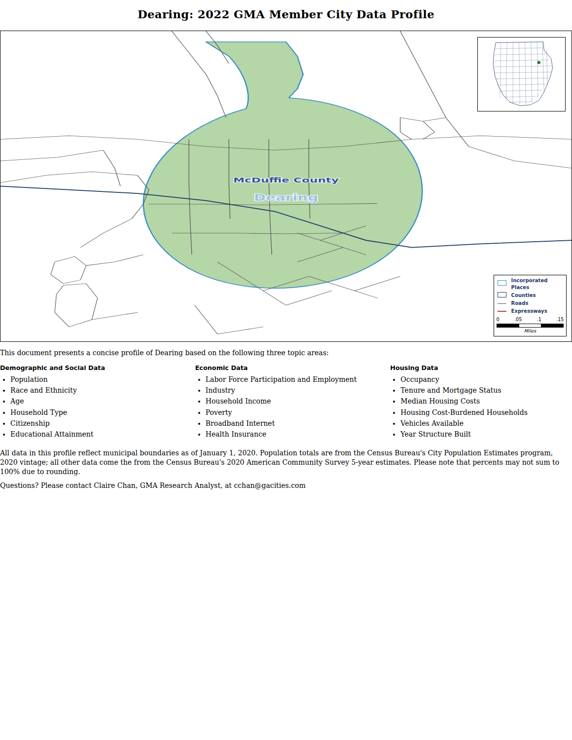Dearing: 2022 GMA Member City Data Profile
McDuffie County Dearing
| | Incorporated Places |
| | Counties |
| | Roads |
| | Expressways |
0.05.1.15
Miles
This document presents a concise profile of Dearing based on the following three topic areas:
Demographic and Social Data
Population
Race and Ethnicity
Age
Household Type
Citizenship
Educational Attainment
Economic Data
Labor Force Participation and Employment
Industry
Household Income
Poverty
Broadband Internet
Health Insurance
Housing Data
Occupancy
Tenure and Mortgage Status
Median Housing Costs
Housing Cost-Burdened Households
Vehicles Available
Year Structure Built
All data in this profile reflect municipal boundaries as of January 1, 2020. Population totals are from the Census Bureau's City Population Estimates program, 2020 vintage; all other data come the from the Census Bureau's 2020 American Community Survey 5-year estimates. Please note that percents may not sum to 100% due to rounding.
Questions? Please contact Claire Chan, GMA Research Analyst, at cchan@gacities.com